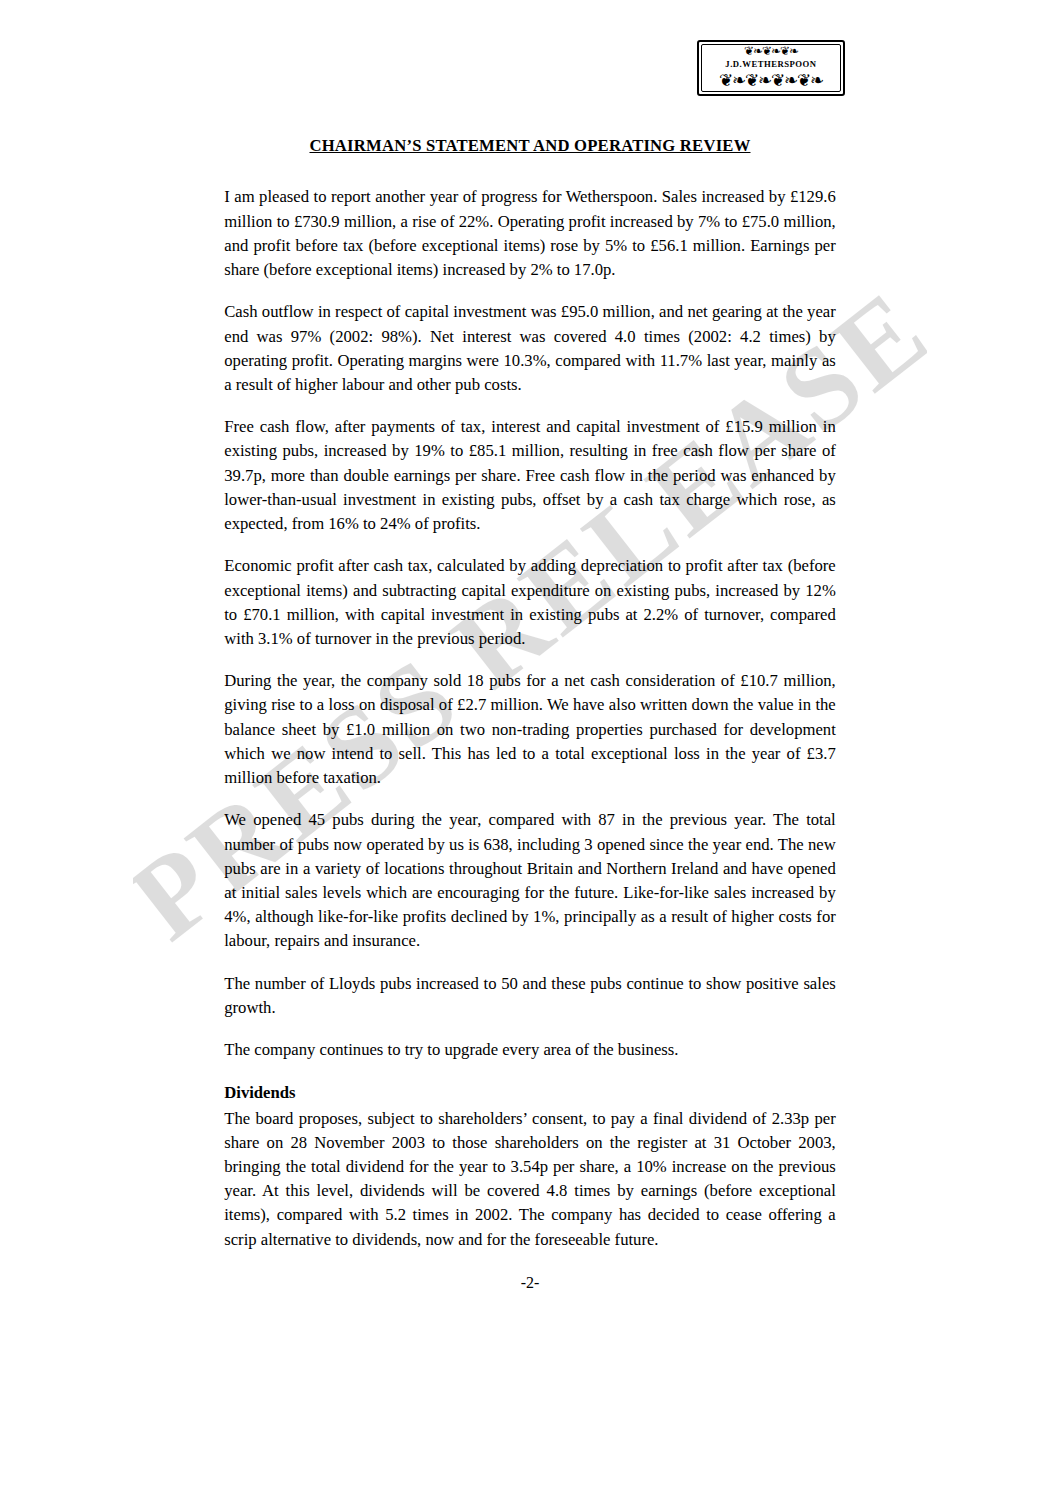PRESS RELEASE
❦❧❦❧❦❧
J.D.WETHERSPOON
❦❧❦❧❦❧❦❧
CHAIRMAN’S STATEMENT AND OPERATING REVIEW
I am pleased to report another year of progress for Wetherspoon. Sales increased by £129.6 million to £730.9 million, a rise of 22%. Operating profit increased by 7% to £75.0 million, and profit before tax (before exceptional items) rose by 5% to £56.1 million. Earnings per share (before exceptional items) increased by 2% to 17.0p.
Cash outflow in respect of capital investment was £95.0 million, and net gearing at the year end was 97% (2002: 98%). Net interest was covered 4.0 times (2002: 4.2 times) by operating profit. Operating margins were 10.3%, compared with 11.7% last year, mainly as a result of higher labour and other pub costs.
Free cash flow, after payments of tax, interest and capital investment of £15.9 million in existing pubs, increased by 19% to £85.1 million, resulting in free cash flow per share of 39.7p, more than double earnings per share. Free cash flow in the period was enhanced by lower-than-usual investment in existing pubs, offset by a cash tax charge which rose, as expected, from 16% to 24% of profits.
Economic profit after cash tax, calculated by adding depreciation to profit after tax (before exceptional items) and subtracting capital expenditure on existing pubs, increased by 12% to £70.1 million, with capital investment in existing pubs at 2.2% of turnover, compared with 3.1% of turnover in the previous period.
During the year, the company sold 18 pubs for a net cash consideration of £10.7 million, giving rise to a loss on disposal of £2.7 million. We have also written down the value in the balance sheet by £1.0 million on two non-trading properties purchased for development which we now intend to sell. This has led to a total exceptional loss in the year of £3.7 million before taxation.
We opened 45 pubs during the year, compared with 87 in the previous year. The total number of pubs now operated by us is 638, including 3 opened since the year end. The new pubs are in a variety of locations throughout Britain and Northern Ireland and have opened at initial sales levels which are encouraging for the future. Like-for-like sales increased by 4%, although like-for-like profits declined by 1%, principally as a result of higher costs for labour, repairs and insurance.
The number of Lloyds pubs increased to 50 and these pubs continue to show positive sales growth.
The company continues to try to upgrade every area of the business.
Dividends
The board proposes, subject to shareholders’ consent, to pay a final dividend of 2.33p per share on 28 November 2003 to those shareholders on the register at 31 October 2003, bringing the total dividend for the year to 3.54p per share, a 10% increase on the previous year. At this level, dividends will be covered 4.8 times by earnings (before exceptional items), compared with 5.2 times in 2002. The company has decided to cease offering a scrip alternative to dividends, now and for the foreseeable future.
-2-